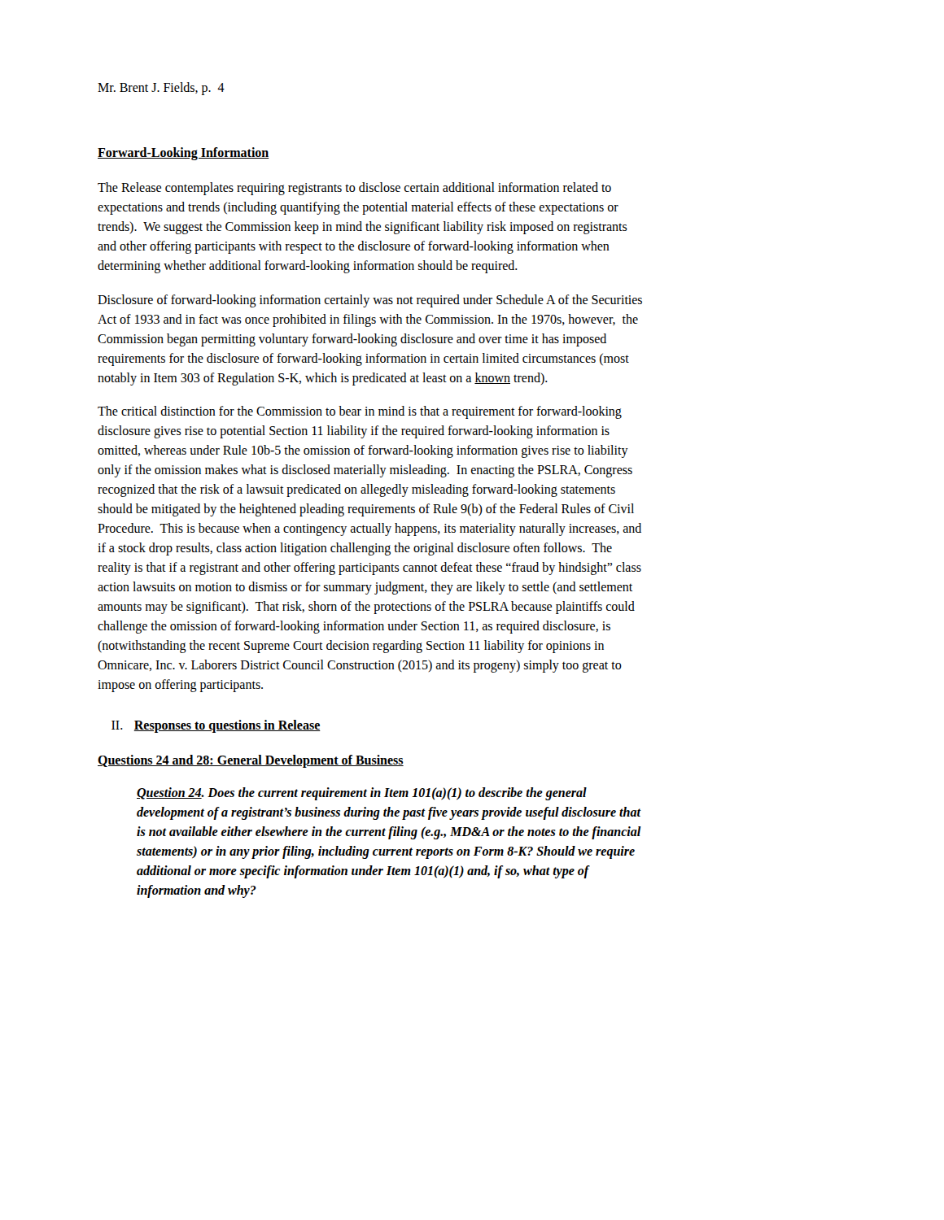Mr. Brent J. Fields, p. 4
Forward-Looking Information
The Release contemplates requiring registrants to disclose certain additional information related to expectations and trends (including quantifying the potential material effects of these expectations or trends). We suggest the Commission keep in mind the significant liability risk imposed on registrants and other offering participants with respect to the disclosure of forward-looking information when determining whether additional forward-looking information should be required.
Disclosure of forward-looking information certainly was not required under Schedule A of the Securities Act of 1933 and in fact was once prohibited in filings with the Commission. In the 1970s, however, the Commission began permitting voluntary forward-looking disclosure and over time it has imposed requirements for the disclosure of forward-looking information in certain limited circumstances (most notably in Item 303 of Regulation S-K, which is predicated at least on a known trend).
The critical distinction for the Commission to bear in mind is that a requirement for forward-looking disclosure gives rise to potential Section 11 liability if the required forward-looking information is omitted, whereas under Rule 10b-5 the omission of forward-looking information gives rise to liability only if the omission makes what is disclosed materially misleading. In enacting the PSLRA, Congress recognized that the risk of a lawsuit predicated on allegedly misleading forward-looking statements should be mitigated by the heightened pleading requirements of Rule 9(b) of the Federal Rules of Civil Procedure. This is because when a contingency actually happens, its materiality naturally increases, and if a stock drop results, class action litigation challenging the original disclosure often follows. The reality is that if a registrant and other offering participants cannot defeat these “fraud by hindsight” class action lawsuits on motion to dismiss or for summary judgment, they are likely to settle (and settlement amounts may be significant). That risk, shorn of the protections of the PSLRA because plaintiffs could challenge the omission of forward-looking information under Section 11, as required disclosure, is (notwithstanding the recent Supreme Court decision regarding Section 11 liability for opinions in Omnicare, Inc. v. Laborers District Council Construction (2015) and its progeny) simply too great to impose on offering participants.
Responses to questions in Release
Questions 24 and 28: General Development of Business
Question 24. Does the current requirement in Item 101(a)(1) to describe the general development of a registrant’s business during the past five years provide useful disclosure that is not available either elsewhere in the current filing (e.g., MD&A or the notes to the financial statements) or in any prior filing, including current reports on Form 8-K? Should we require additional or more specific information under Item 101(a)(1) and, if so, what type of information and why?